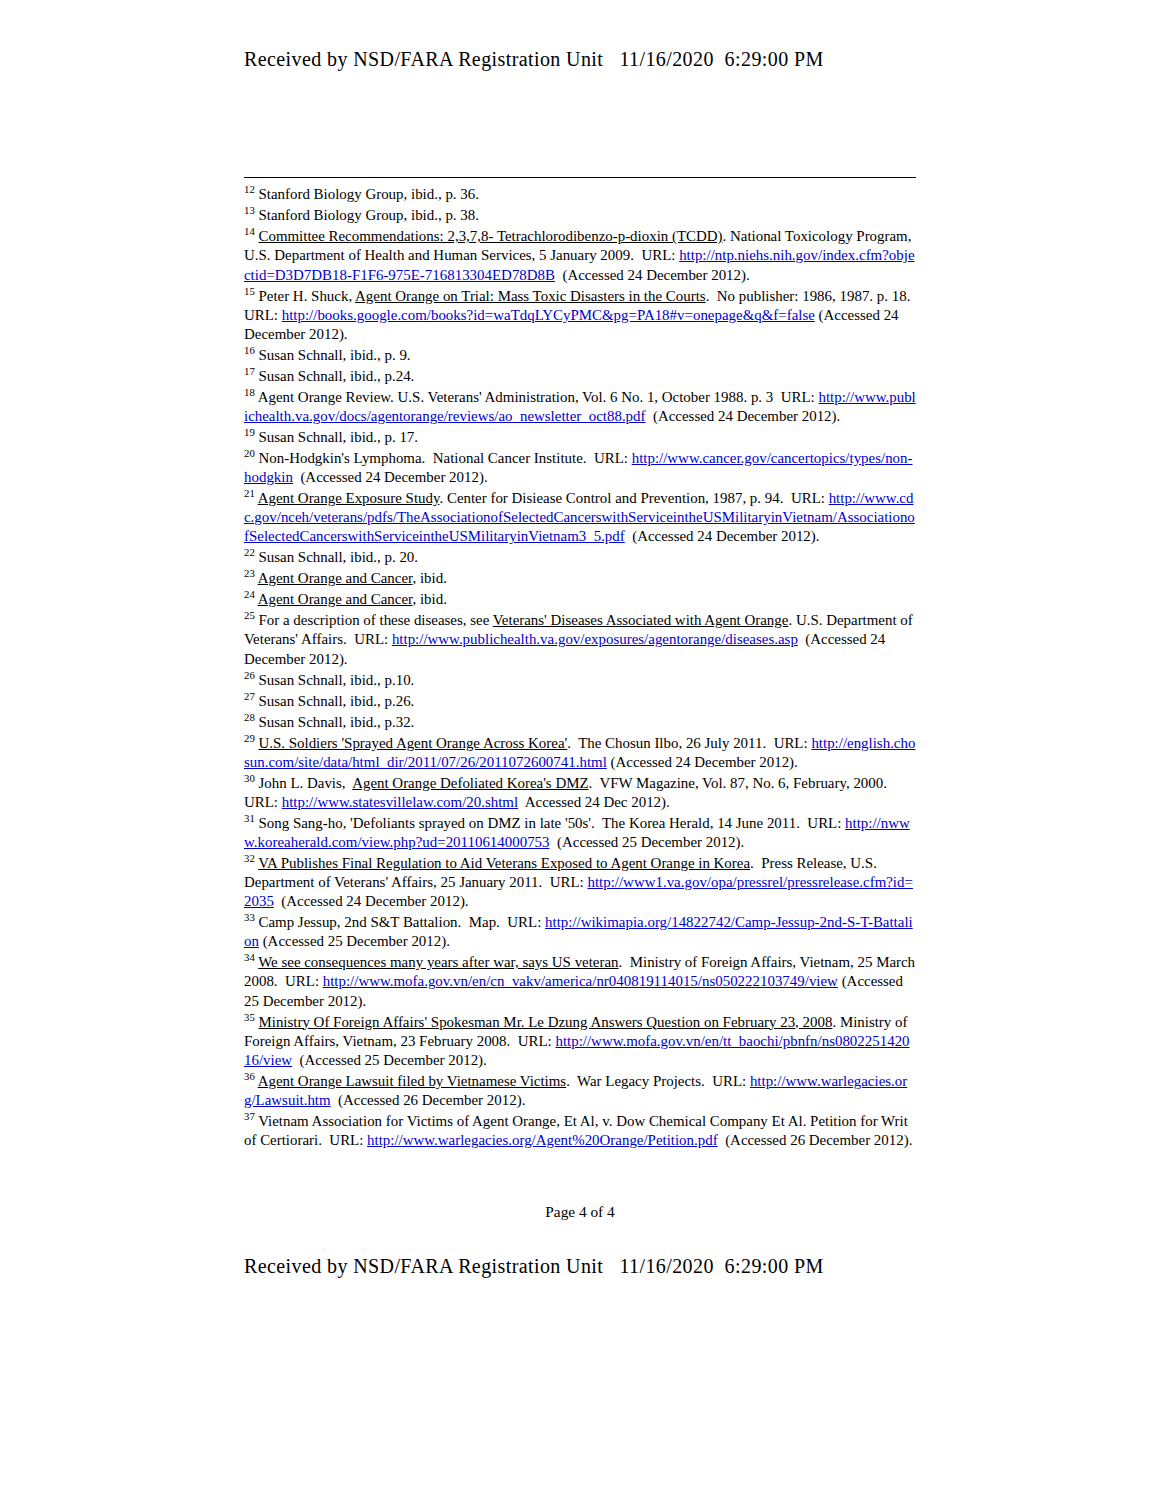Received by NSD/FARA Registration Unit 11/16/2020 6:29:00 PM
12 Stanford Biology Group, ibid., p. 36.
13 Stanford Biology Group, ibid., p. 38.
14 Committee Recommendations: 2,3,7,8- Tetrachlorodibenzo-p-dioxin (TCDD). National Toxicology Program, U.S. Department of Health and Human Services, 5 January 2009. URL: http://ntp.niehs.nih.gov/index.cfm?objectid=D3D7DB18-F1F6-975E-716813304ED78D8B (Accessed 24 December 2012).
15 Peter H. Shuck, Agent Orange on Trial: Mass Toxic Disasters in the Courts. No publisher: 1986, 1987. p. 18. URL: http://books.google.com/books?id=waTdqLYCyPMC&pg=PA18#v=onepage&q&f=false (Accessed 24 December 2012).
16 Susan Schnall, ibid., p. 9.
17 Susan Schnall, ibid., p.24.
18 Agent Orange Review. U.S. Veterans' Administration, Vol. 6 No. 1, October 1988. p. 3 URL: http://www.publichealth.va.gov/docs/agentorange/reviews/ao_newsletter_oct88.pdf (Accessed 24 December 2012).
19 Susan Schnall, ibid., p. 17.
20 Non-Hodgkin's Lymphoma. National Cancer Institute. URL: http://www.cancer.gov/cancertopics/types/non-hodgkin (Accessed 24 December 2012).
21 Agent Orange Exposure Study. Center for Disiease Control and Prevention, 1987, p. 94. URL: http://www.cdc.gov/nceh/veterans/pdfs/TheAssociationofSelectedCancerswithServiceintheUSMilitaryinVietnam/AssociationofSelectedCancerswithServiceintheUSMilitaryinVietnam3_5.pdf (Accessed 24 December 2012).
22 Susan Schnall, ibid., p. 20.
23 Agent Orange and Cancer, ibid.
24 Agent Orange and Cancer, ibid.
25 For a description of these diseases, see Veterans' Diseases Associated with Agent Orange. U.S. Department of Veterans' Affairs. URL: http://www.publichealth.va.gov/exposures/agentorange/diseases.asp (Accessed 24 December 2012).
26 Susan Schnall, ibid., p.10.
27 Susan Schnall, ibid., p.26.
28 Susan Schnall, ibid., p.32.
29 U.S. Soldiers 'Sprayed Agent Orange Across Korea'. The Chosun Ilbo, 26 July 2011. URL: http://english.chosun.com/site/data/html_dir/2011/07/26/2011072600741.html (Accessed 24 December 2012).
30 John L. Davis, Agent Orange Defoliated Korea's DMZ. VFW Magazine, Vol. 87, No. 6, February, 2000. URL: http://www.statesvillelaw.com/20.shtml Accessed 24 Dec 2012).
31 Song Sang-ho, 'Defoliants sprayed on DMZ in late '50s'. The Korea Herald, 14 June 2011. URL: http://nwww.koreaherald.com/view.php?ud=20110614000753 (Accessed 25 December 2012).
32 VA Publishes Final Regulation to Aid Veterans Exposed to Agent Orange in Korea. Press Release, U.S. Department of Veterans' Affairs, 25 January 2011. URL: http://www1.va.gov/opa/pressrel/pressrelease.cfm?id=2035 (Accessed 24 December 2012).
33 Camp Jessup, 2nd S&T Battalion. Map. URL: http://wikimapia.org/14822742/Camp-Jessup-2nd-S-T-Battalion (Accessed 25 December 2012).
34 We see consequences many years after war, says US veteran. Ministry of Foreign Affairs, Vietnam, 25 March 2008. URL: http://www.mofa.gov.vn/en/cn_vakv/america/nr040819114015/ns050222103749/view (Accessed 25 December 2012).
35 Ministry Of Foreign Affairs' Spokesman Mr. Le Dzung Answers Question on February 23, 2008. Ministry of Foreign Affairs, Vietnam, 23 February 2008. URL: http://www.mofa.gov.vn/en/tt_baochi/pbnfn/ns080225142016/view (Accessed 25 December 2012).
36 Agent Orange Lawsuit filed by Vietnamese Victims. War Legacy Projects. URL: http://www.warlegacies.org/Lawsuit.htm (Accessed 26 December 2012).
37 Vietnam Association for Victims of Agent Orange, Et Al, v. Dow Chemical Company Et Al. Petition for Writ of Certiorari. URL: http://www.warlegacies.org/Agent%20Orange/Petition.pdf (Accessed 26 December 2012).
Page 4 of 4
Received by NSD/FARA Registration Unit 11/16/2020 6:29:00 PM